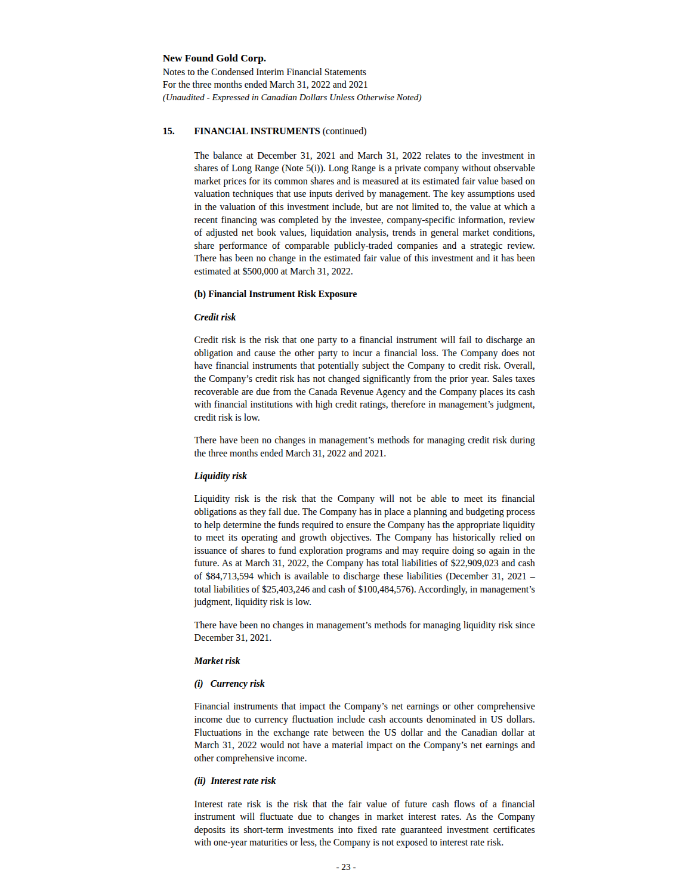New Found Gold Corp.
Notes to the Condensed Interim Financial Statements
For the three months ended March 31, 2022 and 2021
(Unaudited - Expressed in Canadian Dollars Unless Otherwise Noted)
15. FINANCIAL INSTRUMENTS (continued)
The balance at December 31, 2021 and March 31, 2022 relates to the investment in shares of Long Range (Note 5(i)). Long Range is a private company without observable market prices for its common shares and is measured at its estimated fair value based on valuation techniques that use inputs derived by management. The key assumptions used in the valuation of this investment include, but are not limited to, the value at which a recent financing was completed by the investee, company-specific information, review of adjusted net book values, liquidation analysis, trends in general market conditions, share performance of comparable publicly-traded companies and a strategic review. There has been no change in the estimated fair value of this investment and it has been estimated at $500,000 at March 31, 2022.
(b) Financial Instrument Risk Exposure
Credit risk
Credit risk is the risk that one party to a financial instrument will fail to discharge an obligation and cause the other party to incur a financial loss. The Company does not have financial instruments that potentially subject the Company to credit risk. Overall, the Company’s credit risk has not changed significantly from the prior year. Sales taxes recoverable are due from the Canada Revenue Agency and the Company places its cash with financial institutions with high credit ratings, therefore in management’s judgment, credit risk is low.
There have been no changes in management’s methods for managing credit risk during the three months ended March 31, 2022 and 2021.
Liquidity risk
Liquidity risk is the risk that the Company will not be able to meet its financial obligations as they fall due. The Company has in place a planning and budgeting process to help determine the funds required to ensure the Company has the appropriate liquidity to meet its operating and growth objectives. The Company has historically relied on issuance of shares to fund exploration programs and may require doing so again in the future. As at March 31, 2022, the Company has total liabilities of $22,909,023 and cash of $84,713,594 which is available to discharge these liabilities (December 31, 2021 – total liabilities of $25,403,246 and cash of $100,484,576). Accordingly, in management’s judgment, liquidity risk is low.
There have been no changes in management’s methods for managing liquidity risk since December 31, 2021.
Market risk
(i) Currency risk
Financial instruments that impact the Company’s net earnings or other comprehensive income due to currency fluctuation include cash accounts denominated in US dollars. Fluctuations in the exchange rate between the US dollar and the Canadian dollar at March 31, 2022 would not have a material impact on the Company’s net earnings and other comprehensive income.
(ii) Interest rate risk
Interest rate risk is the risk that the fair value of future cash flows of a financial instrument will fluctuate due to changes in market interest rates. As the Company deposits its short-term investments into fixed rate guaranteed investment certificates with one-year maturities or less, the Company is not exposed to interest rate risk.
- 23 -